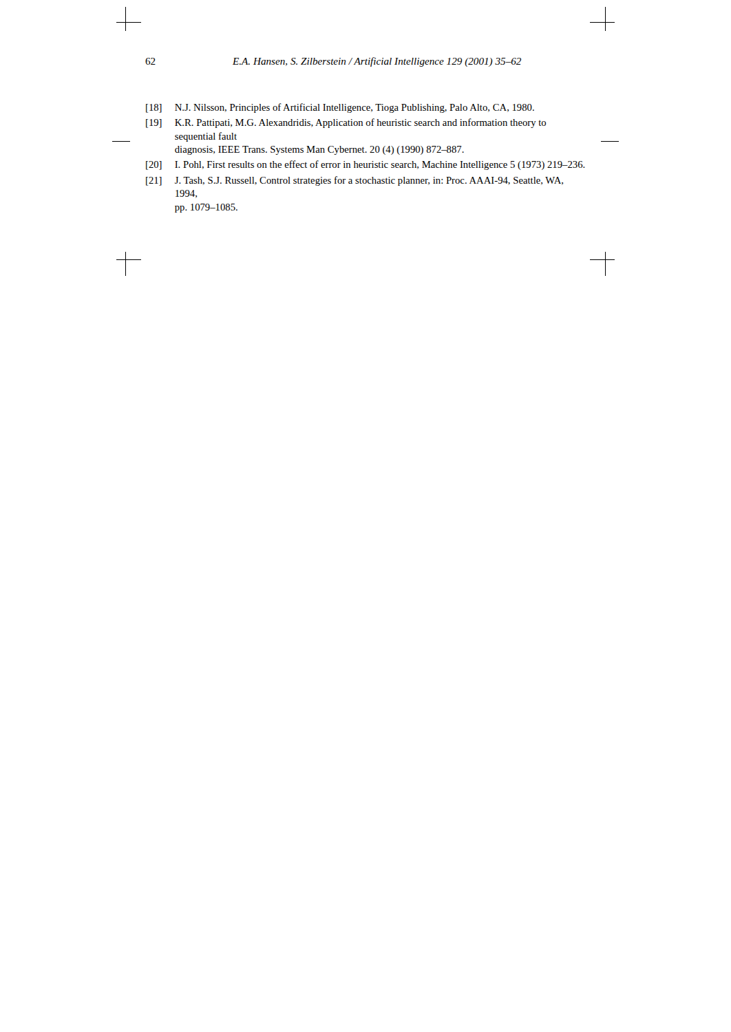62 E.A. Hansen, S. Zilberstein / Artificial Intelligence 129 (2001) 35–62
[18] N.J. Nilsson, Principles of Artificial Intelligence, Tioga Publishing, Palo Alto, CA, 1980.
[19] K.R. Pattipati, M.G. Alexandridis, Application of heuristic search and information theory to sequential fault diagnosis, IEEE Trans. Systems Man Cybernet. 20 (4) (1990) 872–887.
[20] I. Pohl, First results on the effect of error in heuristic search, Machine Intelligence 5 (1973) 219–236.
[21] J. Tash, S.J. Russell, Control strategies for a stochastic planner, in: Proc. AAAI-94, Seattle, WA, 1994, pp. 1079–1085.